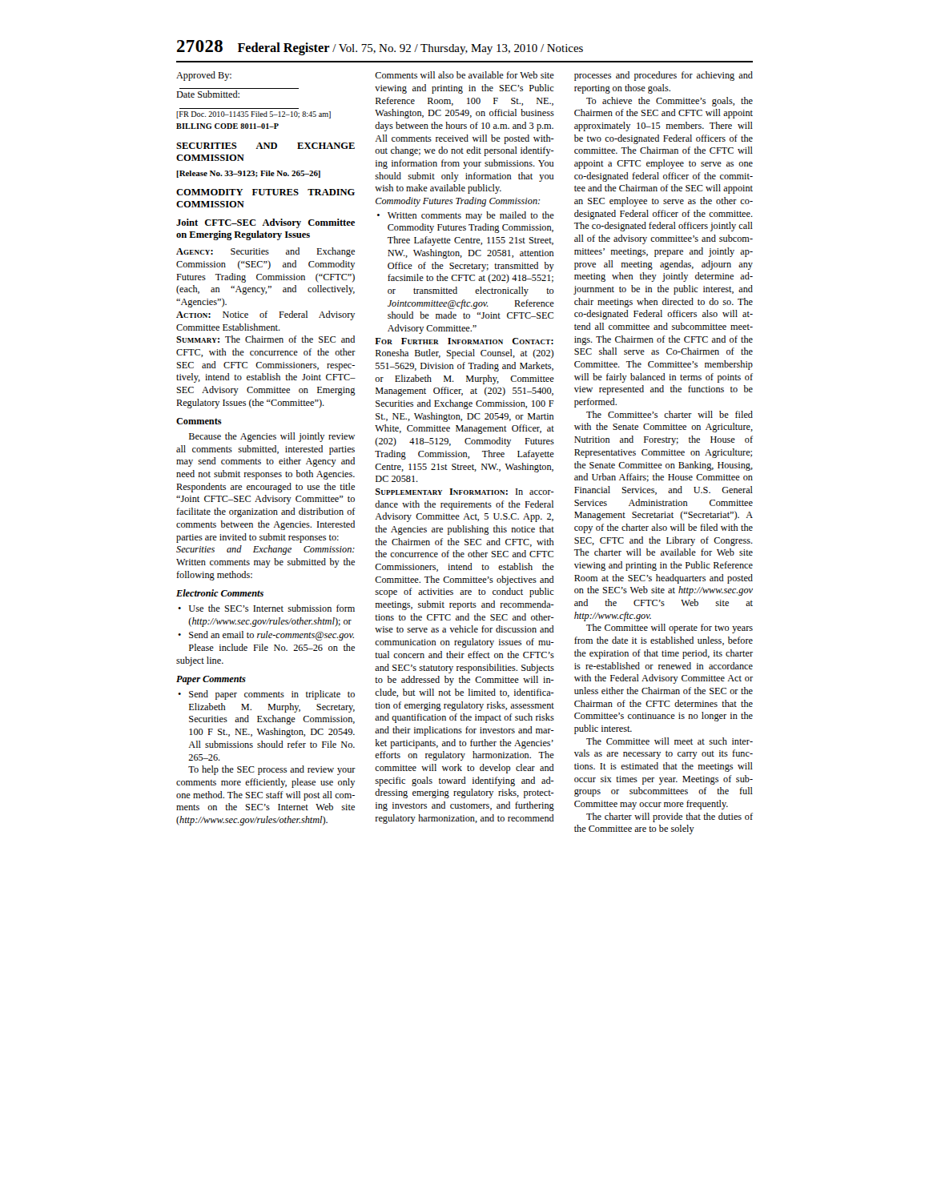27028 Federal Register / Vol. 75, No. 92 / Thursday, May 13, 2010 / Notices
Approved By:
Date Submitted:
[FR Doc. 2010–11435 Filed 5–12–10; 8:45 am]
BILLING CODE 8011–01–P
SECURITIES AND EXCHANGE COMMISSION
[Release No. 33–9123; File No. 265–26]
COMMODITY FUTURES TRADING COMMISSION
Joint CFTC–SEC Advisory Committee on Emerging Regulatory Issues
Agency: Securities and Exchange Commission (“SEC”) and Commodity Futures Trading Commission (“CFTC”) (each, an “Agency,” and collectively, “Agencies”).
Action: Notice of Federal Advisory Committee Establishment.
Summary: The Chairmen of the SEC and CFTC, with the concurrence of the other SEC and CFTC Commissioners, respectively, intend to establish the Joint CFTC–SEC Advisory Committee on Emerging Regulatory Issues (the “Committee”).
Comments
Because the Agencies will jointly review all comments submitted, interested parties may send comments to either Agency and need not submit responses to both Agencies. Respondents are encouraged to use the title “Joint CFTC–SEC Advisory Committee” to facilitate the organization and distribution of comments between the Agencies. Interested parties are invited to submit responses to:
Securities and Exchange Commission: Written comments may be submitted by the following methods:
Electronic Comments
Use the SEC’s Internet submission form (http://www.sec.gov/rules/other.shtml); or
Send an email to rule-comments@sec.gov.
Please include File No. 265–26 on the subject line.
Paper Comments
Send paper comments in triplicate to Elizabeth M. Murphy, Secretary, Securities and Exchange Commission, 100 F St., NE., Washington, DC 20549. All submissions should refer to File No. 265–26.
To help the SEC process and review your comments more efficiently, please use only one method. The SEC staff will post all comments on the SEC’s Internet Web site (http://www.sec.gov/rules/other.shtml). Comments will also be available for Web site viewing and printing in the SEC’s Public Reference Room, 100 F St., NE., Washington, DC 20549, on official business days between the hours of 10 a.m. and 3 p.m. All comments received will be posted without change; we do not edit personal identifying information from your submissions. You should submit only information that you wish to make available publicly.
Commodity Futures Trading Commission:
Written comments may be mailed to the Commodity Futures Trading Commission, Three Lafayette Centre, 1155 21st Street, NW., Washington, DC 20581, attention Office of the Secretary; transmitted by facsimile to the CFTC at (202) 418–5521; or transmitted electronically to Jointcommittee@cftc.gov. Reference should be made to “Joint CFTC–SEC Advisory Committee.”
For Further Information Contact: Ronesha Butler, Special Counsel, at (202) 551–5629, Division of Trading and Markets, or Elizabeth M. Murphy, Committee Management Officer, at (202) 551–5400, Securities and Exchange Commission, 100 F St., NE., Washington, DC 20549, or Martin White, Committee Management Officer, at (202) 418–5129, Commodity Futures Trading Commission, Three Lafayette Centre, 1155 21st Street, NW., Washington, DC 20581.
Supplementary Information: In accordance with the requirements of the Federal Advisory Committee Act, 5 U.S.C. App. 2, the Agencies are publishing this notice that the Chairmen of the SEC and CFTC, with the concurrence of the other SEC and CFTC Commissioners, intend to establish the Committee. The Committee’s objectives and scope of activities are to conduct public meetings, submit reports and recommendations to the CFTC and the SEC and otherwise to serve as a vehicle for discussion and communication on regulatory issues of mutual concern and their effect on the CFTC’s and SEC’s statutory responsibilities. Subjects to be addressed by the Committee will include, but will not be limited to, identification of emerging regulatory risks, assessment and quantification of the impact of such risks and their implications for investors and market participants, and to further the Agencies’ efforts on regulatory harmonization. The committee will work to develop clear and specific goals toward identifying and addressing emerging regulatory risks, protecting investors and customers, and furthering regulatory harmonization, and to recommend processes and procedures for achieving and reporting on those goals.
To achieve the Committee’s goals, the Chairmen of the SEC and CFTC will appoint approximately 10–15 members. There will be two co-designated Federal officers of the committee. The Chairman of the CFTC will appoint a CFTC employee to serve as one co-designated federal officer of the committee and the Chairman of the SEC will appoint an SEC employee to serve as the other co-designated Federal officer of the committee. The co-designated federal officers jointly call all of the advisory committee’s and subcommittees’ meetings, prepare and jointly approve all meeting agendas, adjourn any meeting when they jointly determine adjournment to be in the public interest, and chair meetings when directed to do so. The co-designated Federal officers also will attend all committee and subcommittee meetings. The Chairmen of the CFTC and of the SEC shall serve as Co-Chairmen of the Committee. The Committee’s membership will be fairly balanced in terms of points of view represented and the functions to be performed.
The Committee’s charter will be filed with the Senate Committee on Agriculture, Nutrition and Forestry; the House of Representatives Committee on Agriculture; the Senate Committee on Banking, Housing, and Urban Affairs; the House Committee on Financial Services, and U.S. General Services Administration Committee Management Secretariat (“Secretariat”). A copy of the charter also will be filed with the SEC, CFTC and the Library of Congress. The charter will be available for Web site viewing and printing in the Public Reference Room at the SEC’s headquarters and posted on the SEC’s Web site at http://www.sec.gov and the CFTC’s Web site at http://www.cftc.gov.
The Committee will operate for two years from the date it is established unless, before the expiration of that time period, its charter is re-established or renewed in accordance with the Federal Advisory Committee Act or unless either the Chairman of the SEC or the Chairman of the CFTC determines that the Committee’s continuance is no longer in the public interest.
The Committee will meet at such intervals as are necessary to carry out its functions. It is estimated that the meetings will occur six times per year. Meetings of subgroups or subcommittees of the full Committee may occur more frequently.
The charter will provide that the duties of the Committee are to be solely